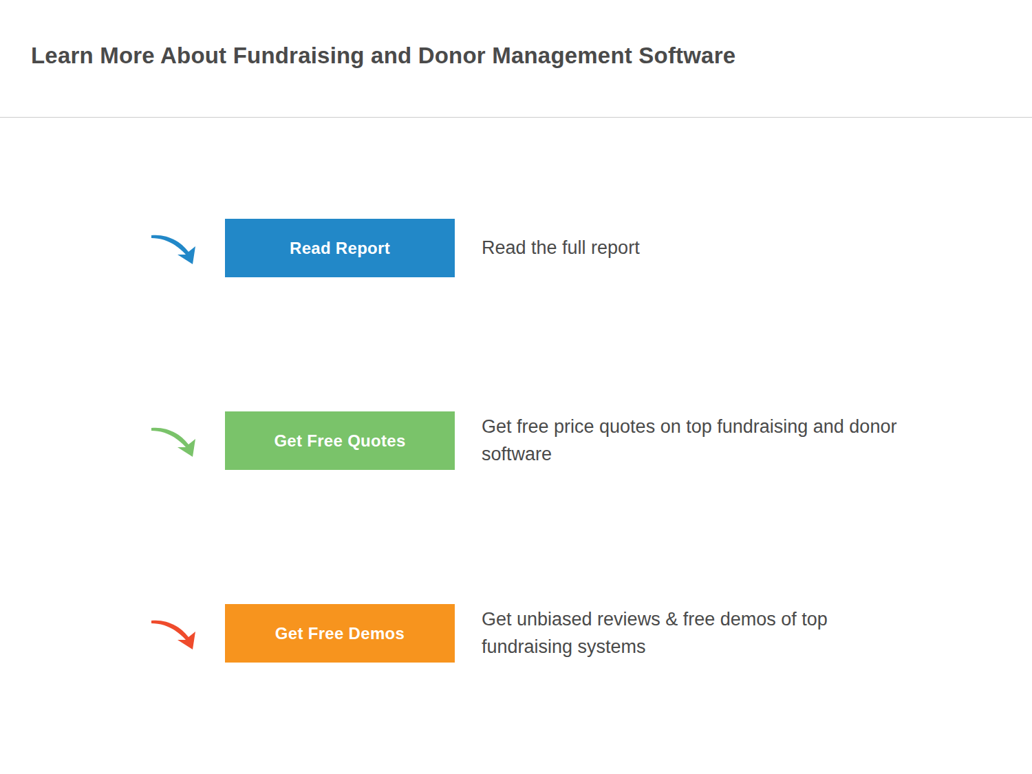Learn More About Fundraising and Donor Management Software
Read Report
Read the full report
Get Free Quotes
Get free price quotes on top fundraising and donor software
Get Free Demos
Get unbiased reviews & free demos of top fundraising systems